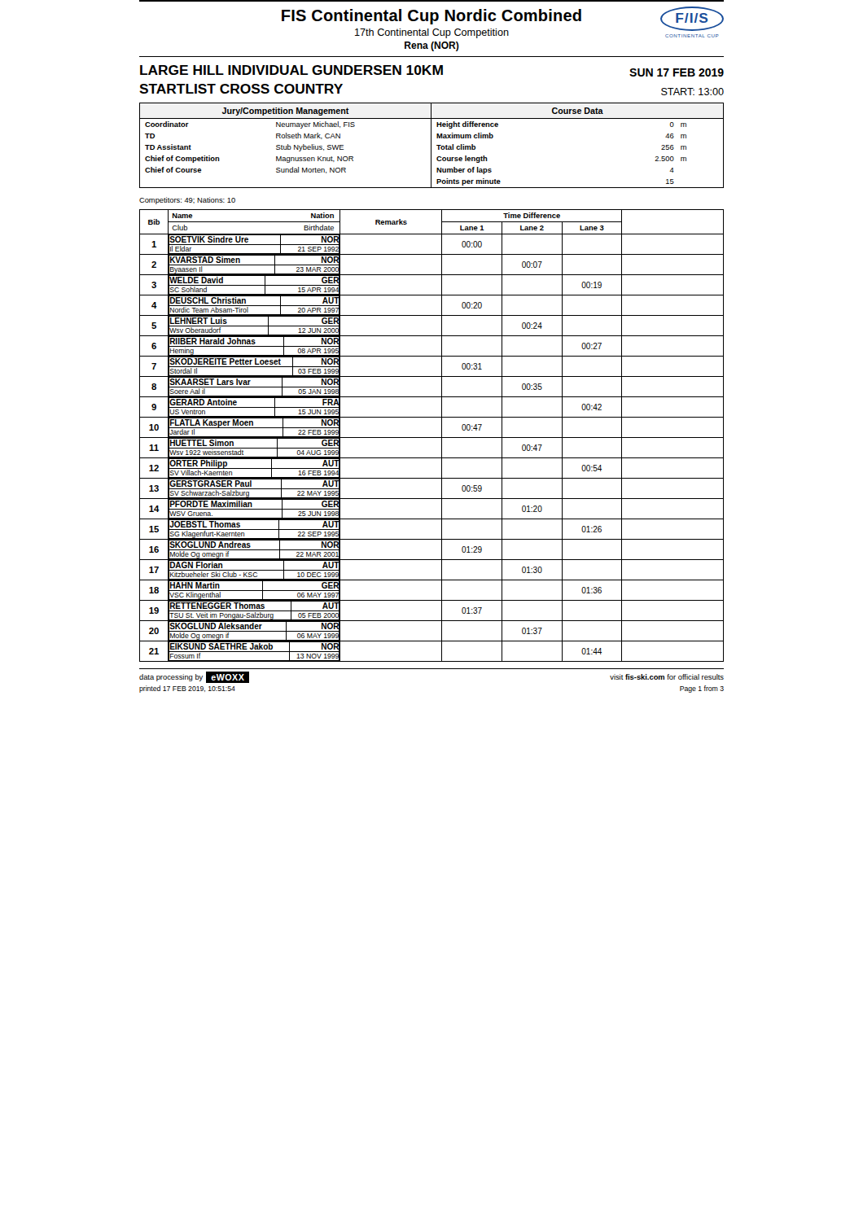F/I/S
CONTINENTAL CUP
FIS Continental Cup Nordic Combined
17th Continental Cup Competition
Rena (NOR)
LARGE HILL INDIVIDUAL GUNDERSEN 10KM
SUN 17 FEB 2019
STARTLIST CROSS COUNTRY
START: 13:00
Jury/Competition Management
| Coordinator | Neumayer Michael, FIS |
| TD | Rolseth Mark, CAN |
| TD Assistant | Stub Nybelius, SWE |
| Chief of Competition | Magnussen Knut, NOR |
| Chief of Course | Sundal Morten, NOR |
Course Data
| Height difference | 0 | m |
| Maximum climb | 46 | m |
| Total climb | 256 | m |
| Course length | 2.500 | m |
| Number of laps | 4 | |
| Points per minute | 15 | |
Competitors: 49; Nations: 10
| Bib | Name Nation | Remarks | Time Difference | |
| --- | --- | --- | --- | --- |
| Club Birthdate | Lane 1 | Lane 2 | Lane 3 |
| 1 | / SOETVIK Sindre Ure / NOR / / Il Eldar / 21 SEP 1992 / | | 00:00 | | | |
| 2 | / KVARSTAD Simen / NOR / / Byaasen Il / 23 MAR 2000 / | | | 00:07 | | |
| 3 | / WELDE David / GER / / SC Sohland / 15 APR 1994 / | | | | 00:19 | |
| 4 | / DEUSCHL Christian / AUT / / Nordic Team Absam-Tirol / 20 APR 1997 / | | 00:20 | | | |
| 5 | / LEHNERT Luis / GER / / Wsv Oberaudorf / 12 JUN 2000 / | | | 00:24 | | |
| 6 | / RIIBER Harald Johnas / NOR / / Heming / 08 APR 1995 / | | | | 00:27 | |
| 7 | / SKODJEREITE Petter Loeset / NOR / / Stordal Il / 03 FEB 1999 / | | 00:31 | | | |
| 8 | / SKAARSET Lars Ivar / NOR / / Soere Aal il / 05 JAN 1998 / | | | 00:35 | | |
| 9 | / GERARD Antoine / FRA / / US Ventron / 15 JUN 1995 / | | | | 00:42 | |
| 10 | / FLATLA Kasper Moen / NOR / / Jardar Il / 22 FEB 1999 / | | 00:47 | | | |
| 11 | / HUETTEL Simon / GER / / Wsv 1922 weissenstadt / 04 AUG 1999 / | | | 00:47 | | |
| 12 | / ORTER Philipp / AUT / / SV Villach-Kaernten / 16 FEB 1994 / | | | | 00:54 | |
| 13 | / GERSTGRASER Paul / AUT / / SV Schwarzach-Salzburg / 22 MAY 1995 / | | 00:59 | | | |
| 14 | / PFORDTE Maximilian / GER / / WSV Gruena. / 25 JUN 1998 / | | | 01:20 | | |
| 15 | / JOEBSTL Thomas / AUT / / SG Klagenfurt-Kaernten / 22 SEP 1995 / | | | | 01:26 | |
| 16 | / SKOGLUND Andreas / NOR / / Molde Og omegn if / 22 MAR 2001 / | | 01:29 | | | |
| 17 | / DAGN Florian / AUT / / Kitzbueheler Ski Club - KSC / 10 DEC 1999 / | | | 01:30 | | |
| 18 | / HAHN Martin / GER / / VSC Klingenthal / 06 MAY 1997 / | | | | 01:36 | |
| 19 | / RETTENEGGER Thomas / AUT / / TSU St. Veit im Pongau-Salzburg / 05 FEB 2000 / | | 01:37 | | | |
| 20 | / SKOGLUND Aleksander / NOR / / Molde Og omegn if / 06 MAY 1999 / | | | 01:37 | | |
| 21 | / EIKSUND SAETHRE Jakob / NOR / / Fossum If / 13 NOV 1999 / | | | | 01:44 | |
data processing by eWOXX
visit fis-ski.com for official results
printed 17 FEB 2019, 10:51:54
Page 1 from 3